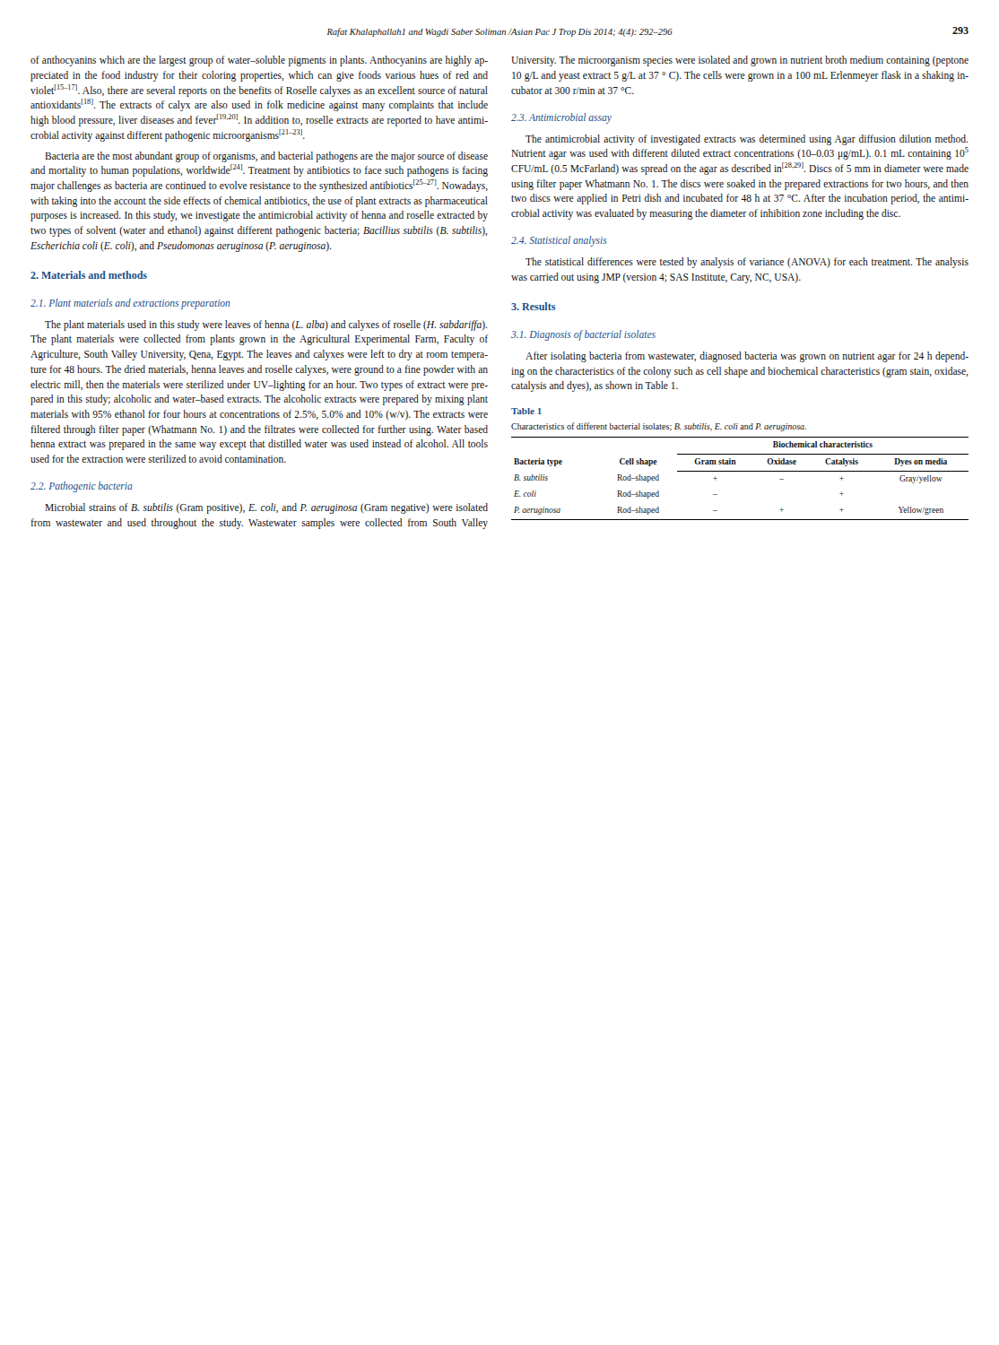293
Rafat Khalaphallah1 and Wagdi Saber Soliman /Asian Pac J Trop Dis 2014; 4(4): 292–296
of anthocyanins which are the largest group of water–soluble pigments in plants. Anthocyanins are highly appreciated in the food industry for their coloring properties, which can give foods various hues of red and violet[15–17]. Also, there are several reports on the benefits of Roselle calyxes as an excellent source of natural antioxidants[18]. The extracts of calyx are also used in folk medicine against many complaints that include high blood pressure, liver diseases and fever[19,20]. In addition to, roselle extracts are reported to have antimicrobial activity against different pathogenic microorganisms[21–23].
Bacteria are the most abundant group of organisms, and bacterial pathogens are the major source of disease and mortality to human populations, worldwide[24]. Treatment by antibiotics to face such pathogens is facing major challenges as bacteria are continued to evolve resistance to the synthesized antibiotics[25–27]. Nowadays, with taking into the account the side effects of chemical antibiotics, the use of plant extracts as pharmaceutical purposes is increased. In this study, we investigate the antimicrobial activity of henna and roselle extracted by two types of solvent (water and ethanol) against different pathogenic bacteria; Bacillius subtilis (B. subtilis), Escherichia coli (E. coli), and Pseudomonas aeruginosa (P. aeruginosa).
2. Materials and methods
2.1. Plant materials and extractions preparation
The plant materials used in this study were leaves of henna (L. alba) and calyxes of roselle (H. sabdariffa). The plant materials were collected from plants grown in the Agricultural Experimental Farm, Faculty of Agriculture, South Valley University, Qena, Egypt. The leaves and calyxes were left to dry at room temperature for 48 hours. The dried materials, henna leaves and roselle calyxes, were ground to a fine powder with an electric mill, then the materials were sterilized under UV–lighting for an hour. Two types of extract were prepared in this study; alcoholic and water–based extracts. The alcoholic extracts were prepared by mixing plant materials with 95% ethanol for four hours at concentrations of 2.5%, 5.0% and 10% (w/v). The extracts were filtered through filter paper (Whatmann No. 1) and the filtrates were collected for further using. Water based henna extract was prepared in the same way except that distilled water was used instead of alcohol. All tools used for the extraction were sterilized to avoid contamination.
2.2. Pathogenic bacteria
Microbial strains of B. subtilis (Gram positive), E. coli, and P. aeruginosa (Gram negative) were isolated from wastewater and used throughout the study. Wastewater samples were collected from South Valley University. The microorganism species were isolated and grown in nutrient broth medium containing (peptone 10 g/L and yeast extract 5 g/L at 37 ° C). The cells were grown in a 100 mL Erlenmeyer flask in a shaking incubator at 300 r/min at 37 °C.
2.3. Antimicrobial assay
The antimicrobial activity of investigated extracts was determined using Agar diffusion dilution method. Nutrient agar was used with different diluted extract concentrations (10–0.03 μg/mL). 0.1 mL containing 105 CFU/mL (0.5 McFarland) was spread on the agar as described in[28,29]. Discs of 5 mm in diameter were made using filter paper Whatmann No. 1. The discs were soaked in the prepared extractions for two hours, and then two discs were applied in Petri dish and incubated for 48 h at 37 °C. After the incubation period, the antimicrobial activity was evaluated by measuring the diameter of inhibition zone including the disc.
2.4. Statistical analysis
The statistical differences were tested by analysis of variance (ANOVA) for each treatment. The analysis was carried out using JMP (version 4; SAS Institute, Cary, NC, USA).
3. Results
3.1. Diagnosis of bacterial isolates
After isolating bacteria from wastewater, diagnosed bacteria was grown on nutrient agar for 24 h depending on the characteristics of the colony such as cell shape and biochemical characteristics (gram stain, oxidase, catalysis and dyes), as shown in Table 1.
Table 1
Characteristics of different bacterial isolates; B. subtilis, E. coli and P. aeruginosa.
| Bacteria type | Cell shape | Biochemical characteristics |
| --- | --- | --- |
| Gram stain | Oxidase | Catalysis | Dyes on media |
| B. subtilis | Rod–shaped | + | – | + | Gray/yellow |
| E. coli | Rod–shaped | – | | + | |
| P. aeruginosa | Rod–shaped | – | + | + | Yellow/green |